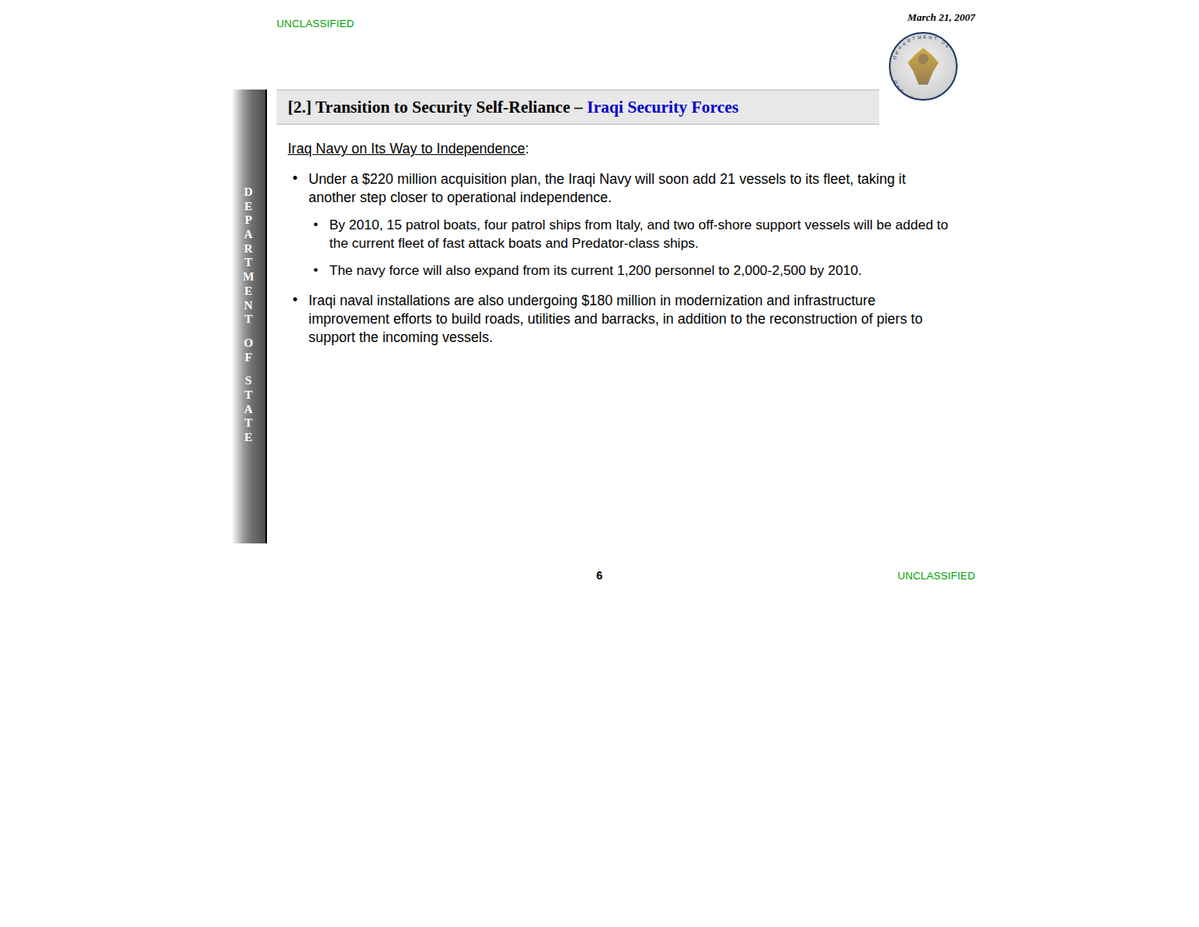UNCLASSIFIED
March 21, 2007
D E P A R T M E N T O F S T A T E S U N I T E D
[2.] Transition to Security Self-Reliance – Iraqi Security Forces
D
E
P
A
R
T
M
E
N
T O
F S
T
A
T
E
Iraq Navy on Its Way to Independence:
Under a $220 million acquisition plan, the Iraqi Navy will soon add 21 vessels to its fleet, taking it another step closer to operational independence.
By 2010, 15 patrol boats, four patrol ships from Italy, and two off-shore support vessels will be added to the current fleet of fast attack boats and Predator-class ships.
The navy force will also expand from its current 1,200 personnel to 2,000-2,500 by 2010.
Iraqi naval installations are also undergoing $180 million in modernization and infrastructure improvement efforts to build roads, utilities and barracks, in addition to the reconstruction of piers to support the incoming vessels.
6
UNCLASSIFIED